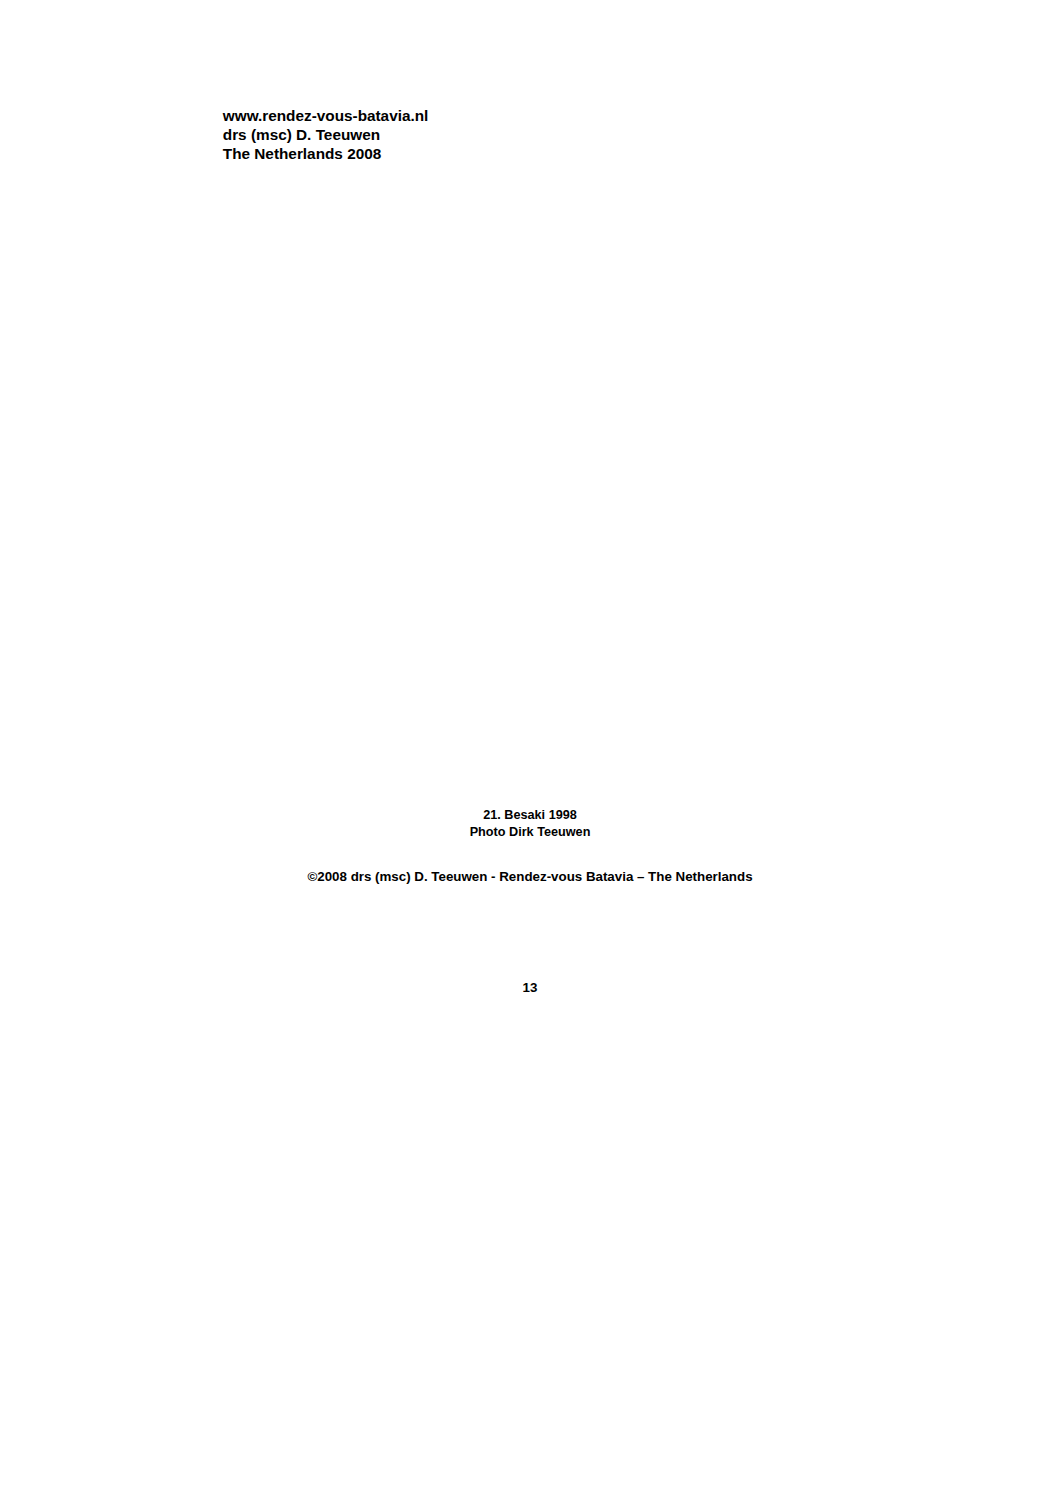www.rendez-vous-batavia.nl
drs (msc) D. Teeuwen
The Netherlands 2008
21. Besaki 1998
Photo Dirk Teeuwen
©2008 drs (msc) D. Teeuwen - Rendez-vous Batavia – The Netherlands
13